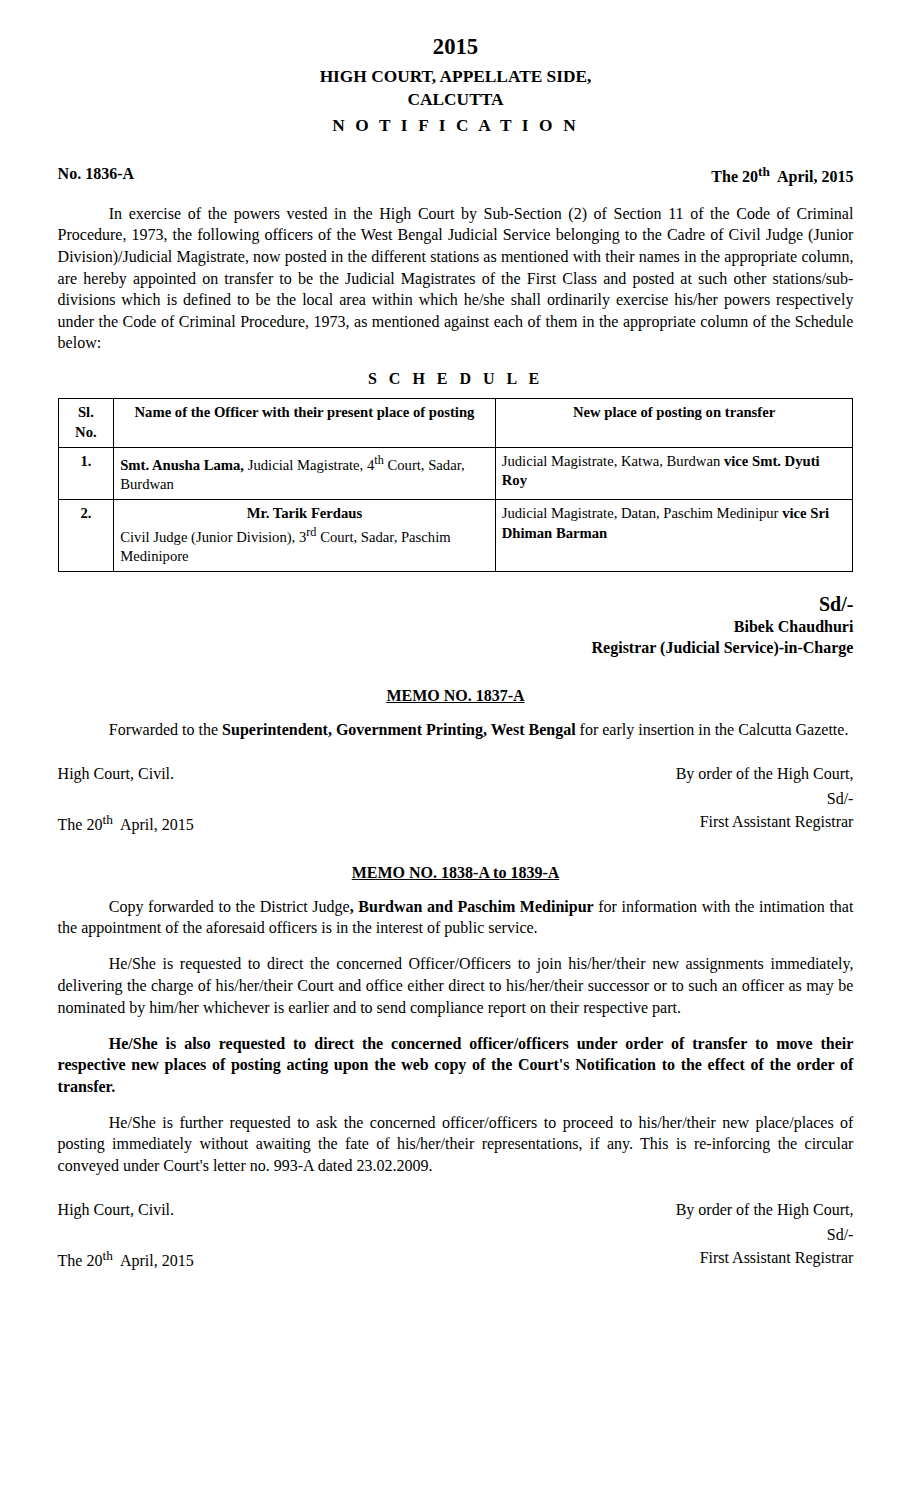2015
HIGH COURT, APPELLATE SIDE,
CALCUTTA
N O T I F I C A T I O N
No. 1836-A The 20th April, 2015
In exercise of the powers vested in the High Court by Sub-Section (2) of Section 11 of the Code of Criminal Procedure, 1973, the following officers of the West Bengal Judicial Service belonging to the Cadre of Civil Judge (Junior Division)/Judicial Magistrate, now posted in the different stations as mentioned with their names in the appropriate column, are hereby appointed on transfer to be the Judicial Magistrates of the First Class and posted at such other stations/sub-divisions which is defined to be the local area within which he/she shall ordinarily exercise his/her powers respectively under the Code of Criminal Procedure, 1973, as mentioned against each of them in the appropriate column of the Schedule below:
S C H E D U L E
| Sl. No. | Name of the Officer with their present place of posting | New place of posting on transfer |
| --- | --- | --- |
| 1. | Smt. Anusha Lama, Judicial Magistrate, 4 th Court, Sadar, Burdwan | Judicial Magistrate, Katwa, Burdwan vice Smt. Dyuti Roy |
| 2. | Mr. Tarik Ferdaus Civil Judge (Junior Division), 3 rd Court, Sadar, Paschim Medinipore | Judicial Magistrate, Datan, Paschim Medinipur vice Sri Dhiman Barman |
Sd/-
Bibek Chaudhuri
Registrar (Judicial Service)-in-Charge
MEMO NO. 1837-A
Forwarded to the Superintendent, Government Printing, West Bengal for early insertion in the Calcutta Gazette.
High Court, Civil.
By order of the High Court,
Sd/-
The 20th April, 2015 First Assistant Registrar
MEMO NO. 1838-A to 1839-A
Copy forwarded to the District Judge, Burdwan and Paschim Medinipur for information with the intimation that the appointment of the aforesaid officers is in the interest of public service.
He/She is requested to direct the concerned Officer/Officers to join his/her/their new assignments immediately, delivering the charge of his/her/their Court and office either direct to his/her/their successor or to such an officer as may be nominated by him/her whichever is earlier and to send compliance report on their respective part.
He/She is also requested to direct the concerned officer/officers under order of transfer to move their respective new places of posting acting upon the web copy of the Court's Notification to the effect of the order of transfer.
He/She is further requested to ask the concerned officer/officers to proceed to his/her/their new place/places of posting immediately without awaiting the fate of his/her/their representations, if any. This is re-inforcing the circular conveyed under Court's letter no. 993-A dated 23.02.2009.
High Court, Civil.
By order of the High Court,
Sd/-
The 20th April, 2015 First Assistant Registrar